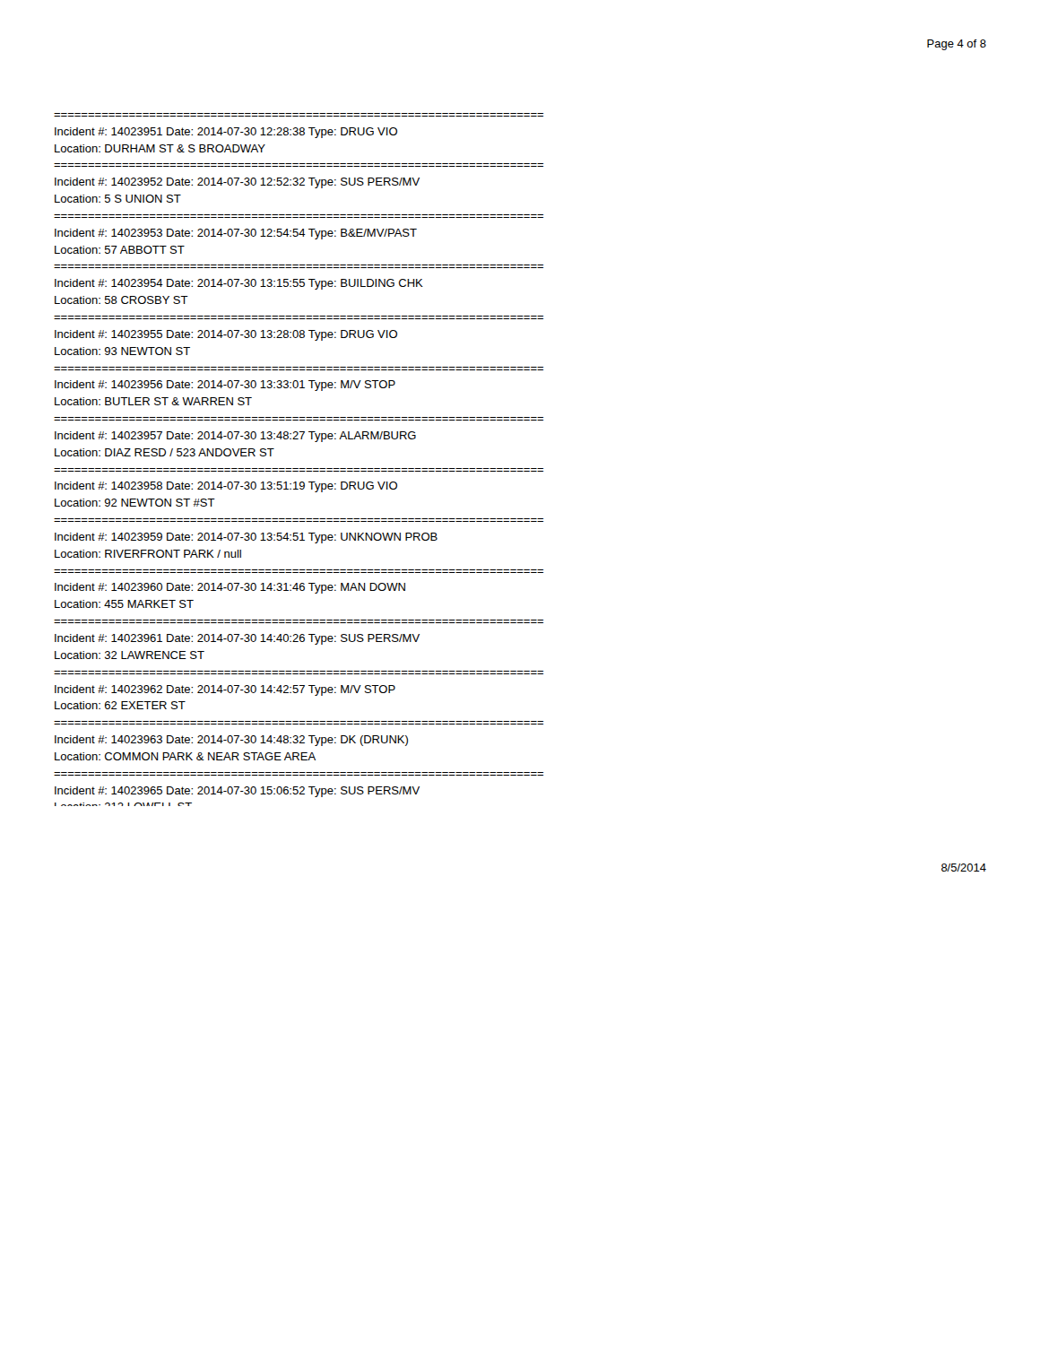Page 4 of 8
========================================================================
Incident #: 14023951 Date: 2014-07-30 12:28:38 Type: DRUG VIO
Location: DURHAM ST & S BROADWAY
========================================================================
Incident #: 14023952 Date: 2014-07-30 12:52:32 Type: SUS PERS/MV
Location: 5 S UNION ST
========================================================================
Incident #: 14023953 Date: 2014-07-30 12:54:54 Type: B&E/MV/PAST
Location: 57 ABBOTT ST
========================================================================
Incident #: 14023954 Date: 2014-07-30 13:15:55 Type: BUILDING CHK
Location: 58 CROSBY ST
========================================================================
Incident #: 14023955 Date: 2014-07-30 13:28:08 Type: DRUG VIO
Location: 93 NEWTON ST
========================================================================
Incident #: 14023956 Date: 2014-07-30 13:33:01 Type: M/V STOP
Location: BUTLER ST & WARREN ST
========================================================================
Incident #: 14023957 Date: 2014-07-30 13:48:27 Type: ALARM/BURG
Location: DIAZ RESD / 523 ANDOVER ST
========================================================================
Incident #: 14023958 Date: 2014-07-30 13:51:19 Type: DRUG VIO
Location: 92 NEWTON ST #ST
========================================================================
Incident #: 14023959 Date: 2014-07-30 13:54:51 Type: UNKNOWN PROB
Location: RIVERFRONT PARK / null
========================================================================
Incident #: 14023960 Date: 2014-07-30 14:31:46 Type: MAN DOWN
Location: 455 MARKET ST
========================================================================
Incident #: 14023961 Date: 2014-07-30 14:40:26 Type: SUS PERS/MV
Location: 32 LAWRENCE ST
========================================================================
Incident #: 14023962 Date: 2014-07-30 14:42:57 Type: M/V STOP
Location: 62 EXETER ST
========================================================================
Incident #: 14023963 Date: 2014-07-30 14:48:32 Type: DK (DRUNK)
Location: COMMON PARK & NEAR STAGE AREA
========================================================================
Incident #: 14023965 Date: 2014-07-30 15:06:52 Type: SUS PERS/MV
Location: 212 LOWELL ST
8/5/2014